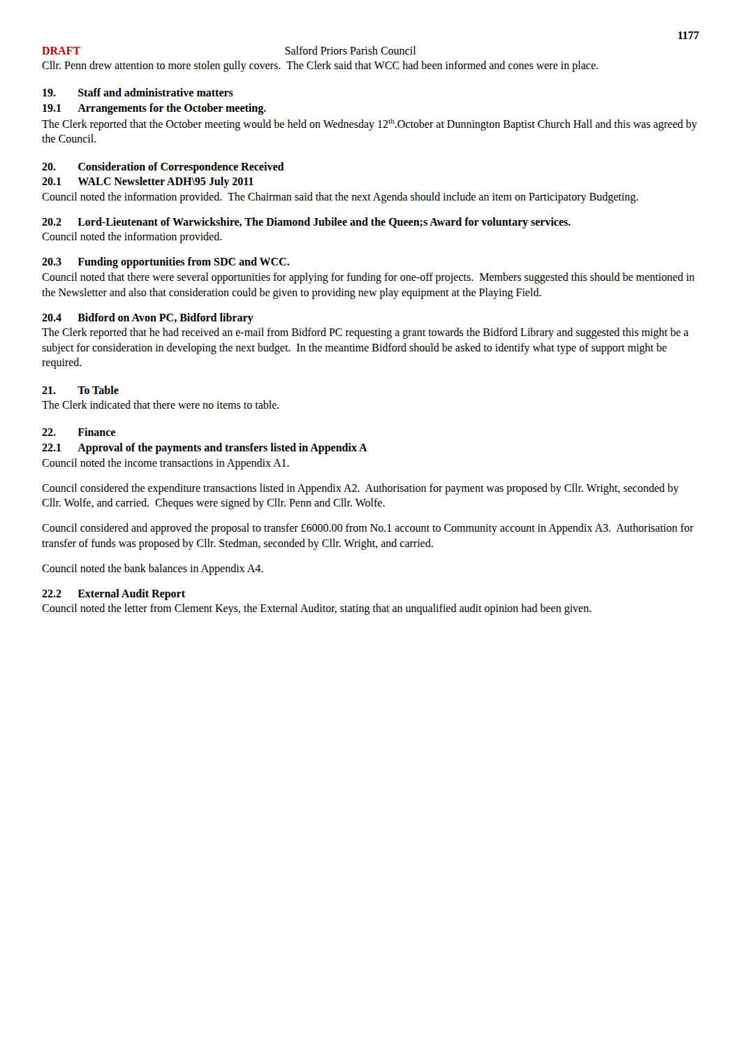1177
DRAFT Salford Priors Parish Council
Cllr. Penn drew attention to more stolen gully covers. The Clerk said that WCC had been informed and cones were in place.
19. Staff and administrative matters
19.1 Arrangements for the October meeting.
The Clerk reported that the October meeting would be held on Wednesday 12th.October at Dunnington Baptist Church Hall and this was agreed by the Council.
20. Consideration of Correspondence Received
20.1 WALC Newsletter ADH\95 July 2011
Council noted the information provided. The Chairman said that the next Agenda should include an item on Participatory Budgeting.
20.2 Lord-Lieutenant of Warwickshire, The Diamond Jubilee and the Queen;s Award for voluntary services.
Council noted the information provided.
20.3 Funding opportunities from SDC and WCC.
Council noted that there were several opportunities for applying for funding for one-off projects. Members suggested this should be mentioned in the Newsletter and also that consideration could be given to providing new play equipment at the Playing Field.
20.4 Bidford on Avon PC, Bidford library
The Clerk reported that he had received an e-mail from Bidford PC requesting a grant towards the Bidford Library and suggested this might be a subject for consideration in developing the next budget. In the meantime Bidford should be asked to identify what type of support might be required.
21. To Table
The Clerk indicated that there were no items to table.
22. Finance
22.1 Approval of the payments and transfers listed in Appendix A
Council noted the income transactions in Appendix A1.
Council considered the expenditure transactions listed in Appendix A2. Authorisation for payment was proposed by Cllr. Wright, seconded by Cllr. Wolfe, and carried. Cheques were signed by Cllr. Penn and Cllr. Wolfe.
Council considered and approved the proposal to transfer £6000.00 from No.1 account to Community account in Appendix A3. Authorisation for transfer of funds was proposed by Cllr. Stedman, seconded by Cllr. Wright, and carried.
Council noted the bank balances in Appendix A4.
22.2 External Audit Report
Council noted the letter from Clement Keys, the External Auditor, stating that an unqualified audit opinion had been given.